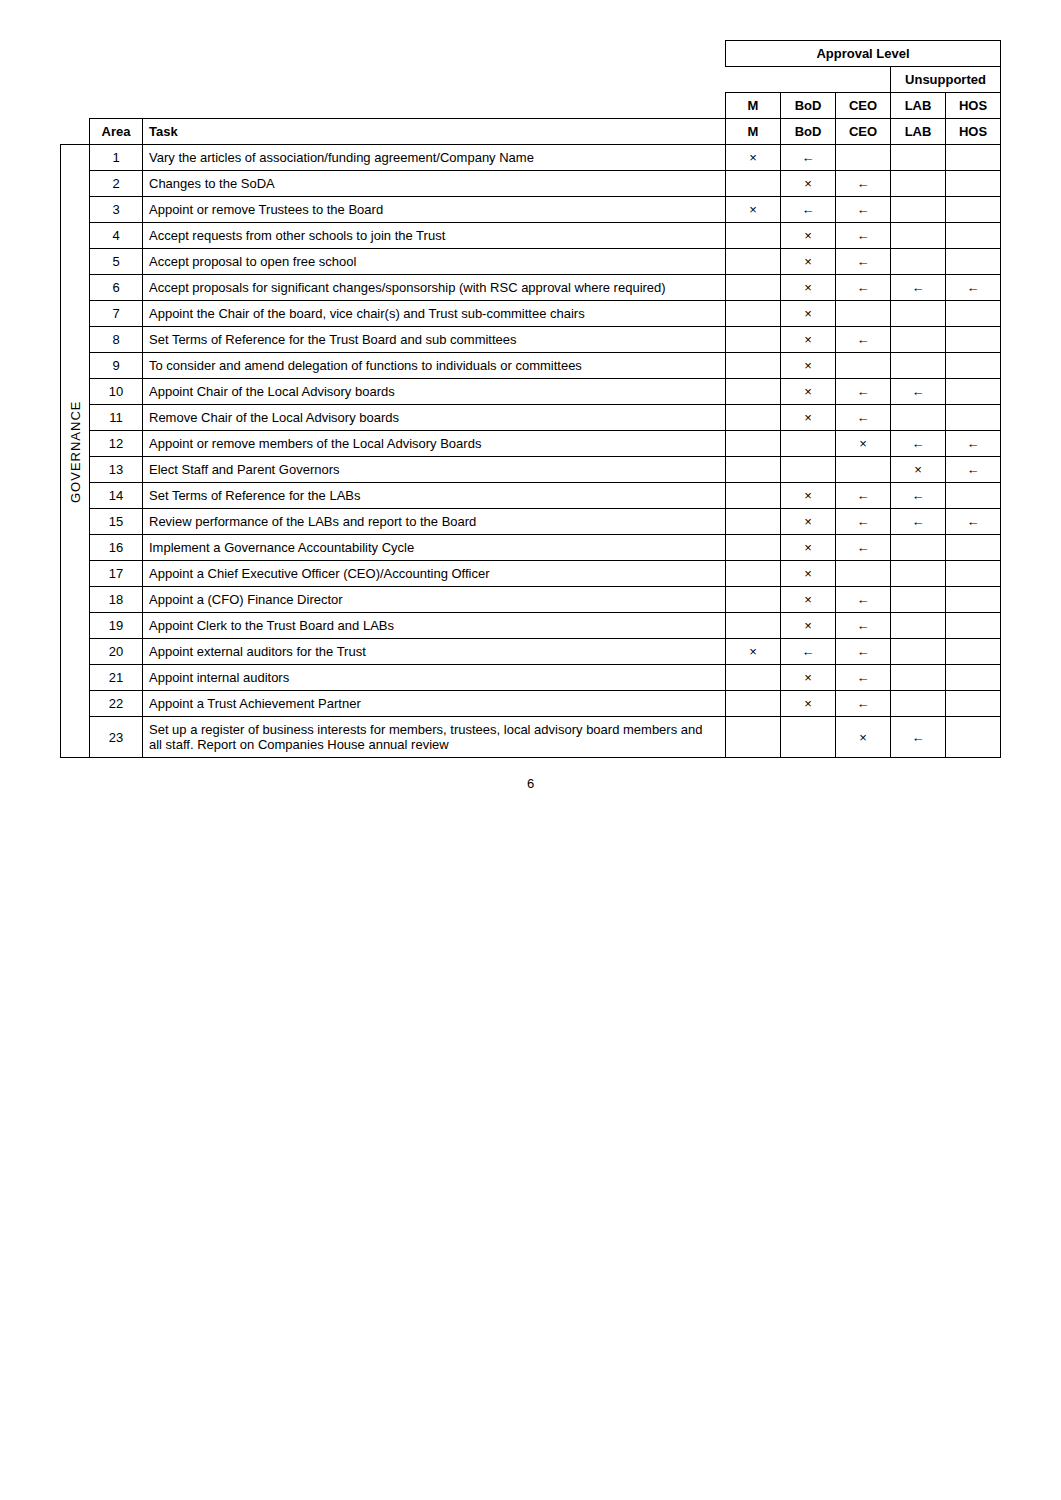| | | | Approval Level |
| --- | --- | --- | --- |
| | Unsupported |
| M | BoD | CEO | LAB | HOS |
| | Area | Task | M | BoD | CEO | LAB | HOS |
| GOVERNANCE | 1 | Vary the articles of association/funding agreement/Company Name | × | ← | | | |
| 2 | Changes to the SoDA | | × | ← | | |
| 3 | Appoint or remove Trustees to the Board | × | ← | ← | | |
| 4 | Accept requests from other schools to join the Trust | | × | ← | | |
| 5 | Accept proposal to open free school | | × | ← | | |
| 6 | Accept proposals for significant changes/sponsorship (with RSC approval where required) | | × | ← | ← | ← |
| 7 | Appoint the Chair of the board, vice chair(s) and Trust sub-committee chairs | | × | | | |
| 8 | Set Terms of Reference for the Trust Board and sub committees | | × | ← | | |
| 9 | To consider and amend delegation of functions to individuals or committees | | × | | | |
| 10 | Appoint Chair of the Local Advisory boards | | × | ← | ← | |
| 11 | Remove Chair of the Local Advisory boards | | × | ← | | |
| 12 | Appoint or remove members of the Local Advisory Boards | | | × | ← | ← |
| 13 | Elect Staff and Parent Governors | | | | × | ← |
| 14 | Set Terms of Reference for the LABs | | × | ← | ← | |
| 15 | Review performance of the LABs and report to the Board | | × | ← | ← | ← |
| 16 | Implement a Governance Accountability Cycle | | × | ← | | |
| 17 | Appoint a Chief Executive Officer (CEO)/Accounting Officer | | × | | | |
| 18 | Appoint a (CFO) Finance Director | | × | ← | | |
| 19 | Appoint Clerk to the Trust Board and LABs | | × | ← | | |
| 20 | Appoint external auditors for the Trust | × | ← | ← | | |
| 21 | Appoint internal auditors | | × | ← | | |
| 22 | Appoint a Trust Achievement Partner | | × | ← | | |
| 23 | Set up a register of business interests for members, trustees, local advisory board members and all staff. Report on Companies House annual review | | | × | ← | |
6